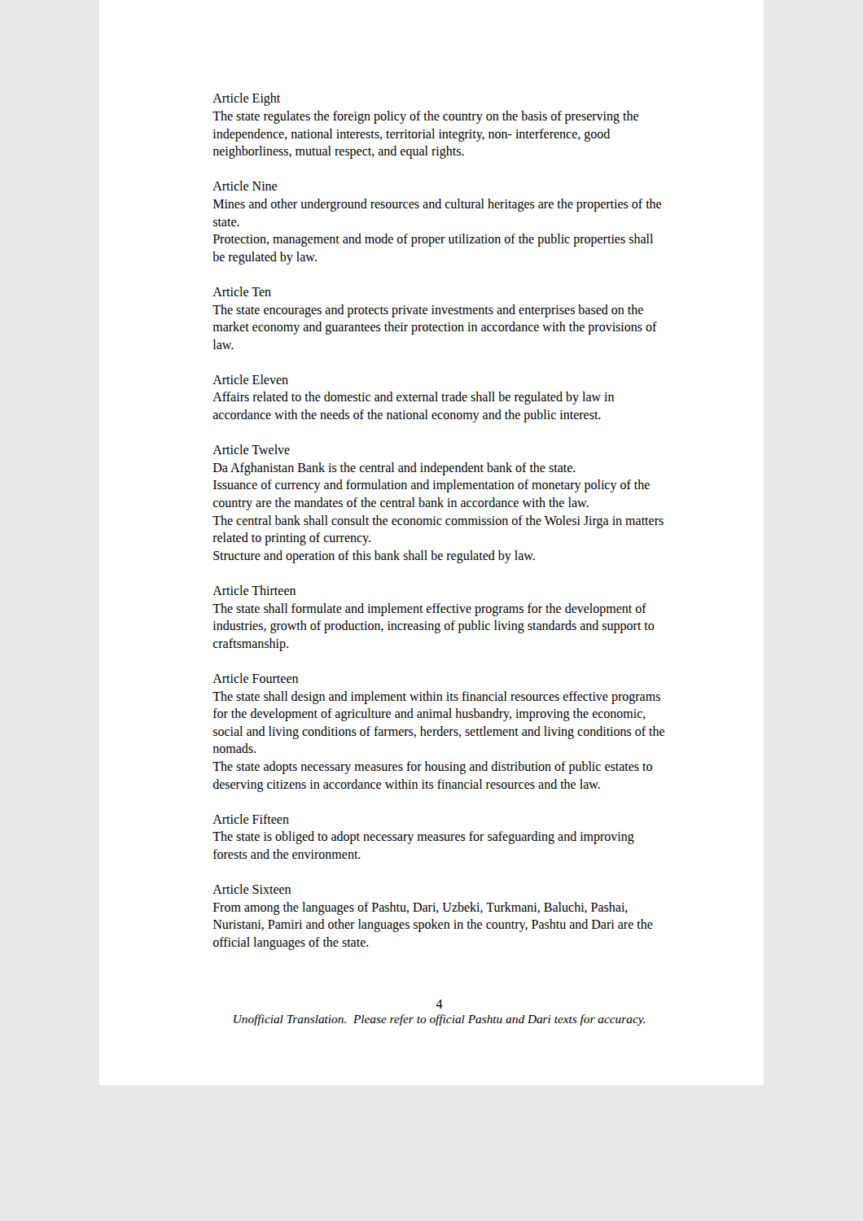Article Eight
The state regulates the foreign policy of the country on the basis of preserving the independence, national interests, territorial integrity, non- interference, good neighborliness, mutual respect, and equal rights.
Article Nine
Mines and other underground resources and cultural heritages are the properties of the state.
Protection, management and mode of proper utilization of the public properties shall be regulated by law.
Article Ten
The state encourages and protects private investments and enterprises based on the market economy and guarantees their protection in accordance with the provisions of law.
Article Eleven
Affairs related to the domestic and external trade shall be regulated by law in accordance with the needs of the national economy and the public interest.
Article Twelve
Da Afghanistan Bank is the central and independent bank of the state.
Issuance of currency and formulation and implementation of monetary policy of the country are the mandates of the central bank in accordance with the law.
The central bank shall consult the economic commission of the Wolesi Jirga in matters related to printing of currency.
Structure and operation of this bank shall be regulated by law.
Article Thirteen
The state shall formulate and implement effective programs for the development of industries, growth of production, increasing of public living standards and support to craftsmanship.
Article Fourteen
The state shall design and implement within its financial resources effective programs for the development of agriculture and animal husbandry, improving the economic, social and living conditions of farmers, herders, settlement and living conditions of the nomads.
The state adopts necessary measures for housing and distribution of public estates to deserving citizens in accordance within its financial resources and the law.
Article Fifteen
The state is obliged to adopt necessary measures for safeguarding and improving forests and the environment.
Article Sixteen
From among the languages of Pashtu, Dari, Uzbeki, Turkmani, Baluchi, Pashai, Nuristani, Pamiri and other languages spoken in the country, Pashtu and Dari are the official languages of the state.
4
Unofficial Translation. Please refer to official Pashtu and Dari texts for accuracy.